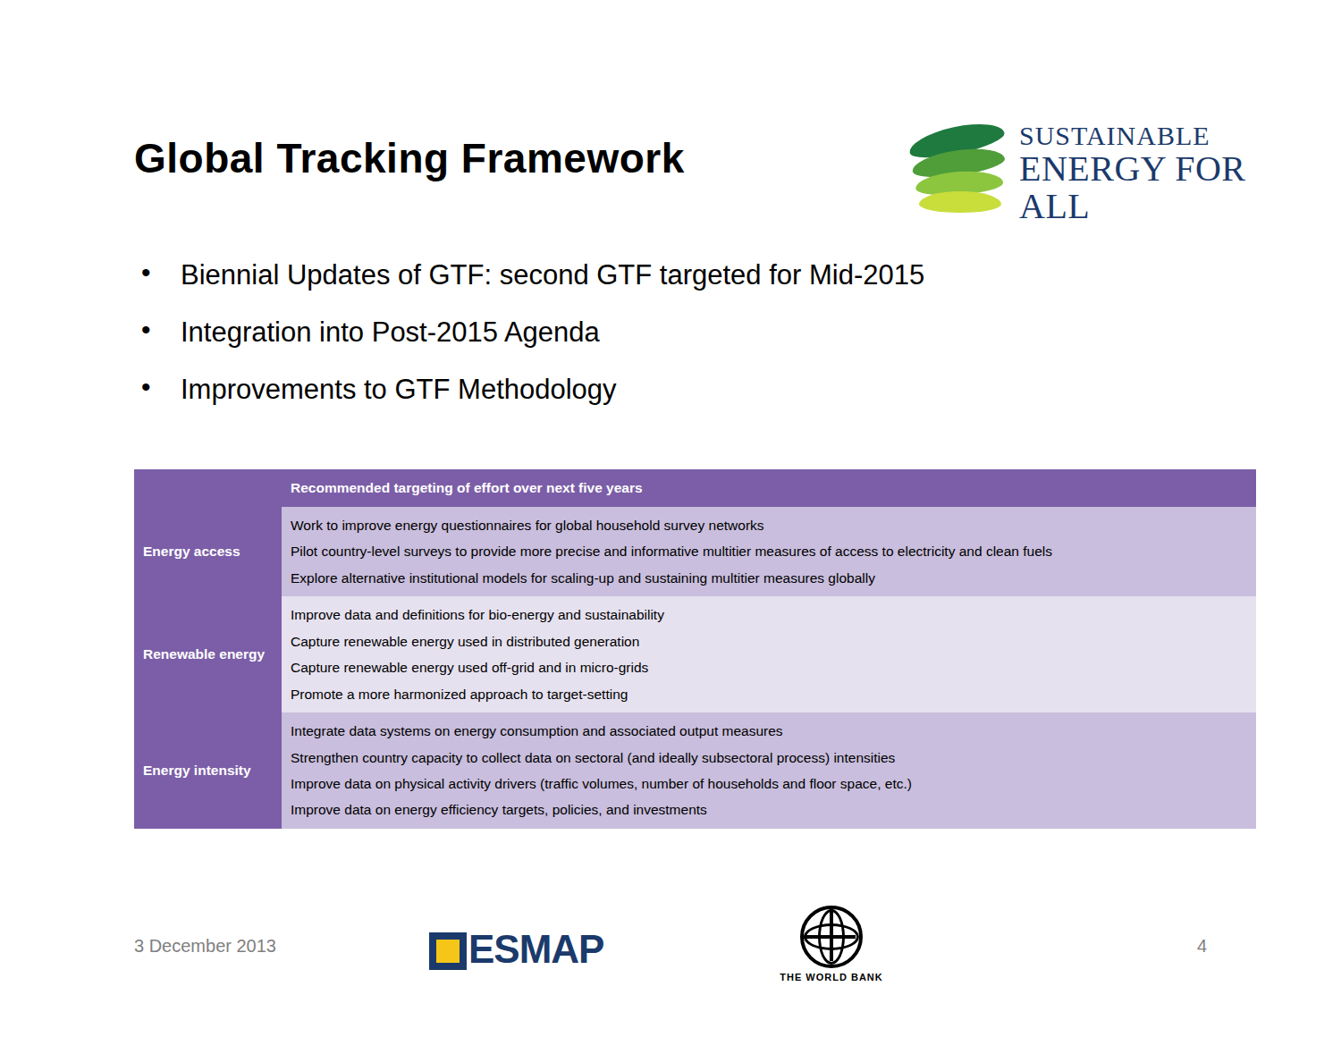Global Tracking Framework
Sustainable
Energy for All
Biennial Updates of GTF: second GTF targeted for Mid-2015
Integration into Post-2015 Agenda
Improvements to GTF Methodology
| | Recommended targeting of effort over next five years |
| --- | --- |
| Energy access | Work to improve energy questionnaires for global household survey networks Pilot country-level surveys to provide more precise and informative multitier measures of access to electricity and clean fuels Explore alternative institutional models for scaling-up and sustaining multitier measures globally |
| Renewable energy | Improve data and definitions for bio-energy and sustainability Capture renewable energy used in distributed generation Capture renewable energy used off-grid and in micro-grids Promote a more harmonized approach to target-setting |
| Energy intensity | Integrate data systems on energy consumption and associated output measures Strengthen country capacity to collect data on sectoral (and ideally subsectoral process) intensities Improve data on physical activity drivers (traffic volumes, number of households and floor space, etc.) Improve data on energy efficiency targets, policies, and investments |
3 December 2013
4
ESMAP
THE WORLD BANK